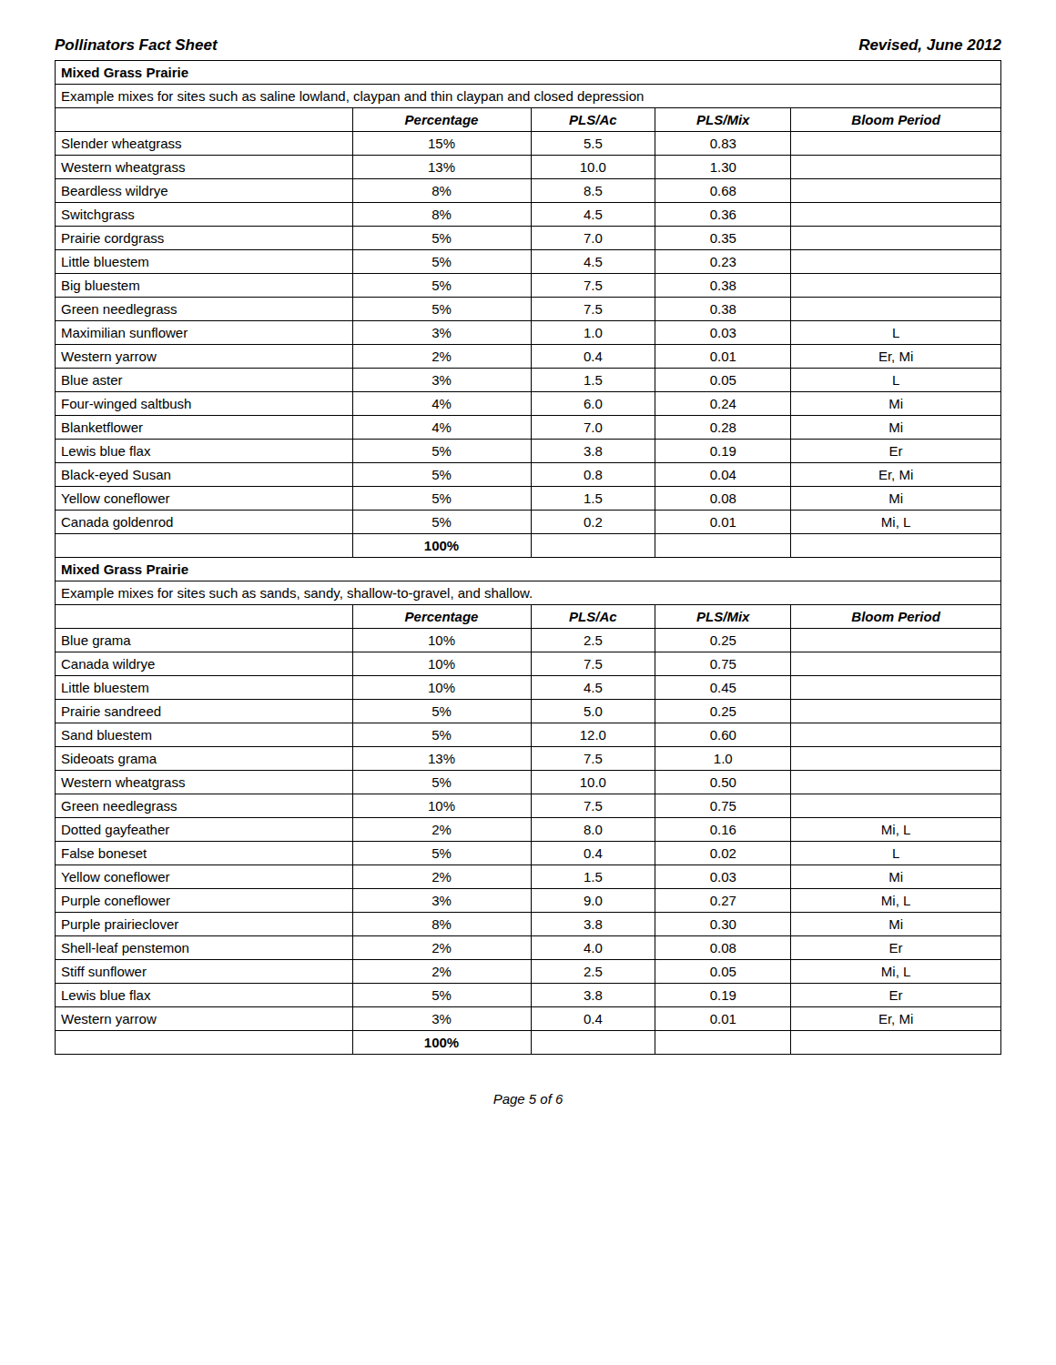Pollinators Fact Sheet Revised, June 2012
| Mixed Grass Prairie |
| Example mixes for sites such as saline lowland, claypan and thin claypan and closed depression |
| | Percentage | PLS/Ac | PLS/Mix | Bloom Period |
| Slender wheatgrass | 15% | 5.5 | 0.83 | |
| Western wheatgrass | 13% | 10.0 | 1.30 | |
| Beardless wildrye | 8% | 8.5 | 0.68 | |
| Switchgrass | 8% | 4.5 | 0.36 | |
| Prairie cordgrass | 5% | 7.0 | 0.35 | |
| Little bluestem | 5% | 4.5 | 0.23 | |
| Big bluestem | 5% | 7.5 | 0.38 | |
| Green needlegrass | 5% | 7.5 | 0.38 | |
| Maximilian sunflower | 3% | 1.0 | 0.03 | L |
| Western yarrow | 2% | 0.4 | 0.01 | Er, Mi |
| Blue aster | 3% | 1.5 | 0.05 | L |
| Four-winged saltbush | 4% | 6.0 | 0.24 | Mi |
| Blanketflower | 4% | 7.0 | 0.28 | Mi |
| Lewis blue flax | 5% | 3.8 | 0.19 | Er |
| Black-eyed Susan | 5% | 0.8 | 0.04 | Er, Mi |
| Yellow coneflower | 5% | 1.5 | 0.08 | Mi |
| Canada goldenrod | 5% | 0.2 | 0.01 | Mi, L |
| | 100% | | | |
| Mixed Grass Prairie |
| Example mixes for sites such as sands, sandy, shallow-to-gravel, and shallow. |
| | Percentage | PLS/Ac | PLS/Mix | Bloom Period |
| Blue grama | 10% | 2.5 | 0.25 | |
| Canada wildrye | 10% | 7.5 | 0.75 | |
| Little bluestem | 10% | 4.5 | 0.45 | |
| Prairie sandreed | 5% | 5.0 | 0.25 | |
| Sand bluestem | 5% | 12.0 | 0.60 | |
| Sideoats grama | 13% | 7.5 | 1.0 | |
| Western wheatgrass | 5% | 10.0 | 0.50 | |
| Green needlegrass | 10% | 7.5 | 0.75 | |
| Dotted gayfeather | 2% | 8.0 | 0.16 | Mi, L |
| False boneset | 5% | 0.4 | 0.02 | L |
| Yellow coneflower | 2% | 1.5 | 0.03 | Mi |
| Purple coneflower | 3% | 9.0 | 0.27 | Mi, L |
| Purple prairieclover | 8% | 3.8 | 0.30 | Mi |
| Shell-leaf penstemon | 2% | 4.0 | 0.08 | Er |
| Stiff sunflower | 2% | 2.5 | 0.05 | Mi, L |
| Lewis blue flax | 5% | 3.8 | 0.19 | Er |
| Western yarrow | 3% | 0.4 | 0.01 | Er, Mi |
| | 100% | | | |
Page 5 of 6